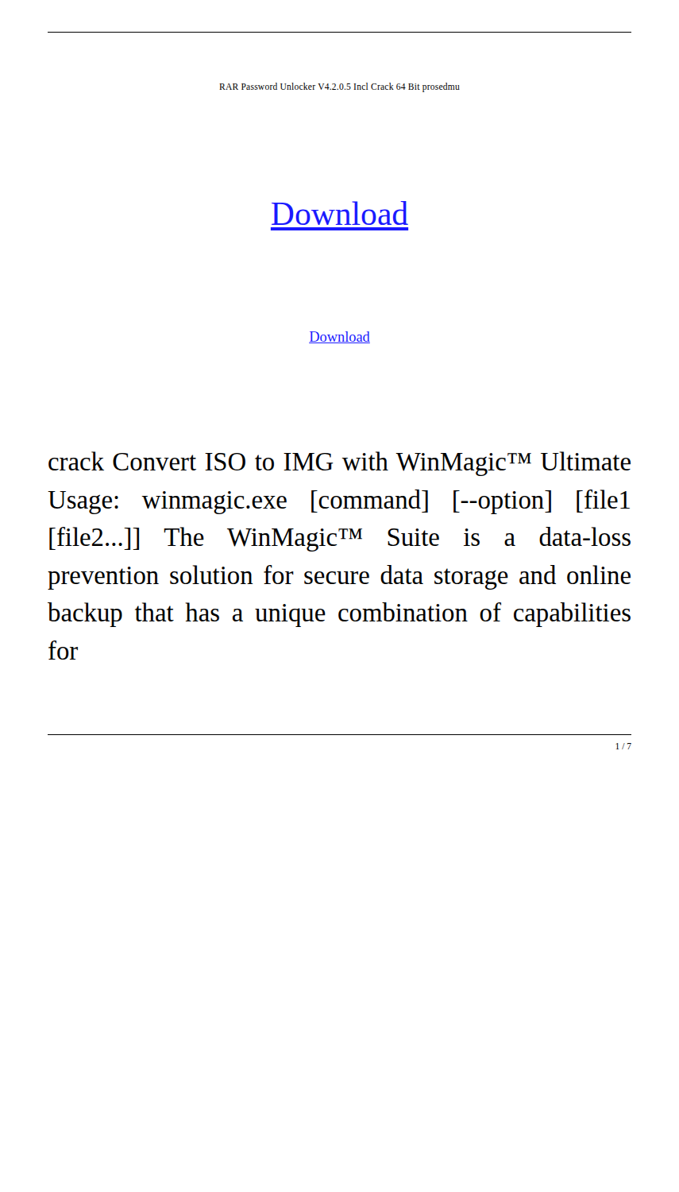RAR Password Unlocker V4.2.0.5 Incl Crack 64 Bit prosedmu
Download
Download
crack Convert ISO to IMG with WinMagic™ Ultimate Usage: winmagic.exe [command] [--option] [file1 [file2...]] The WinMagic™ Suite is a data-loss prevention solution for secure data storage and online backup that has a unique combination of capabilities for
1 / 7